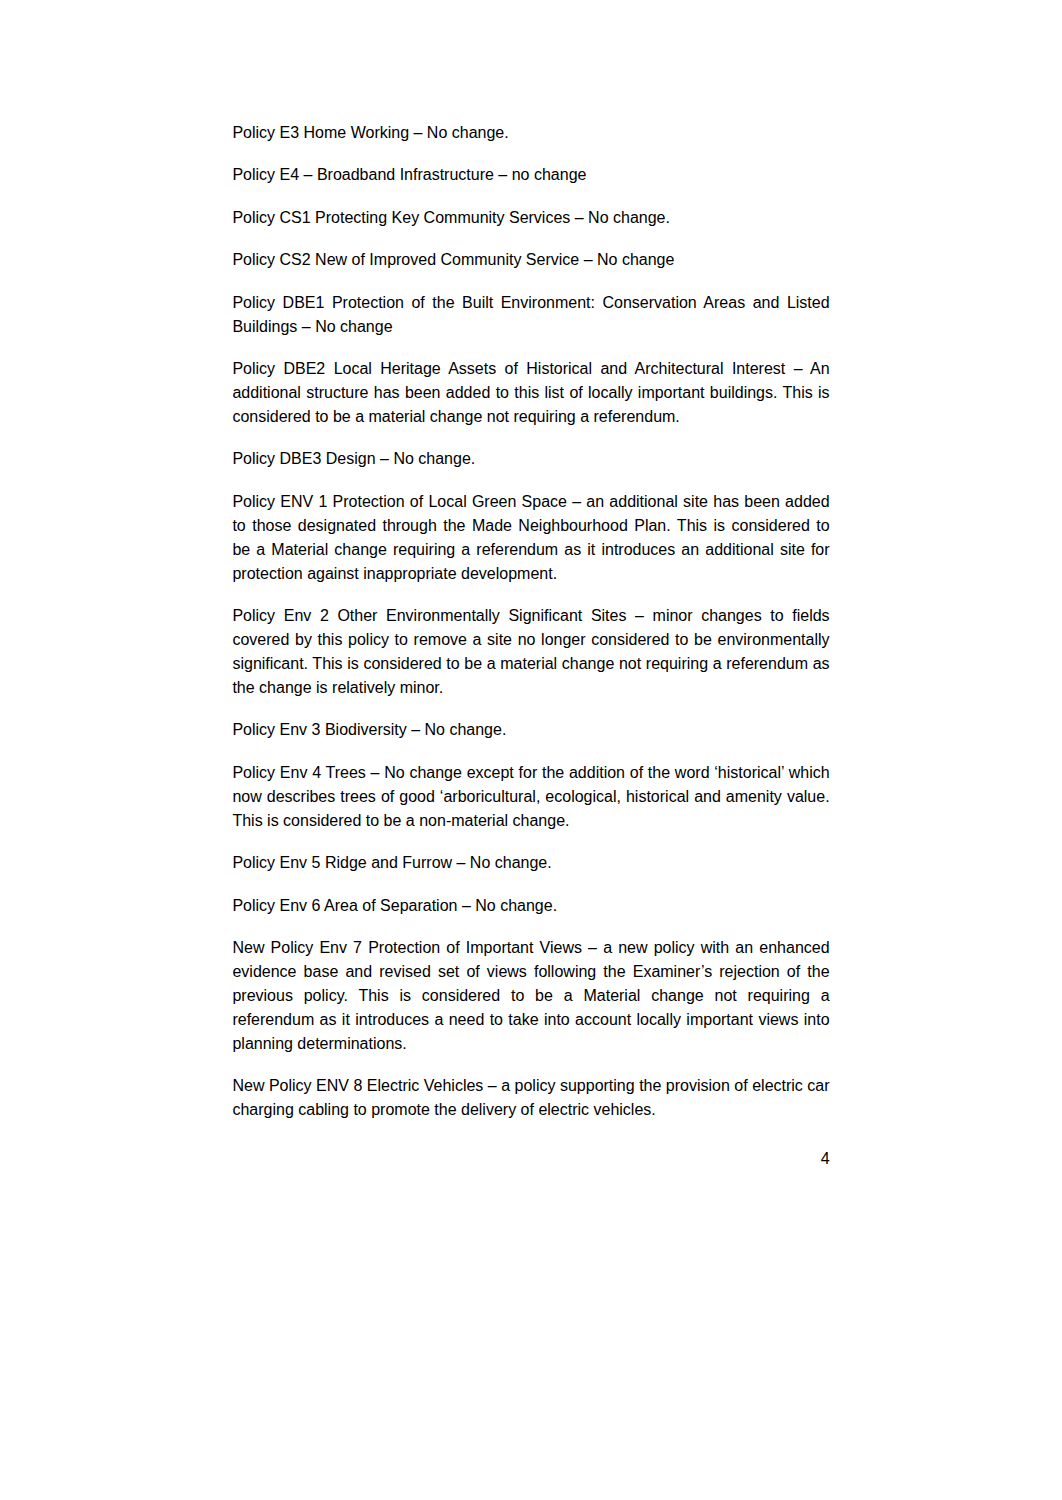Policy E3 Home Working – No change.
Policy E4 – Broadband Infrastructure – no change
Policy CS1 Protecting Key Community Services – No change.
Policy CS2 New of Improved Community Service – No change
Policy DBE1 Protection of the Built Environment: Conservation Areas and Listed Buildings – No change
Policy DBE2 Local Heritage Assets of Historical and Architectural Interest – An additional structure has been added to this list of locally important buildings. This is considered to be a material change not requiring a referendum.
Policy DBE3 Design – No change.
Policy ENV 1 Protection of Local Green Space – an additional site has been added to those designated through the Made Neighbourhood Plan. This is considered to be a Material change requiring a referendum as it introduces an additional site for protection against inappropriate development.
Policy Env 2 Other Environmentally Significant Sites – minor changes to fields covered by this policy to remove a site no longer considered to be environmentally significant. This is considered to be a material change not requiring a referendum as the change is relatively minor.
Policy Env 3 Biodiversity – No change.
Policy Env 4 Trees – No change except for the addition of the word ‘historical’ which now describes trees of good ‘arboricultural, ecological, historical and amenity value. This is considered to be a non-material change.
Policy Env 5 Ridge and Furrow – No change.
Policy Env 6 Area of Separation – No change.
New Policy Env 7 Protection of Important Views – a new policy with an enhanced evidence base and revised set of views following the Examiner’s rejection of the previous policy. This is considered to be a Material change not requiring a referendum as it introduces a need to take into account locally important views into planning determinations.
New Policy ENV 8 Electric Vehicles – a policy supporting the provision of electric car charging cabling to promote the delivery of electric vehicles.
4